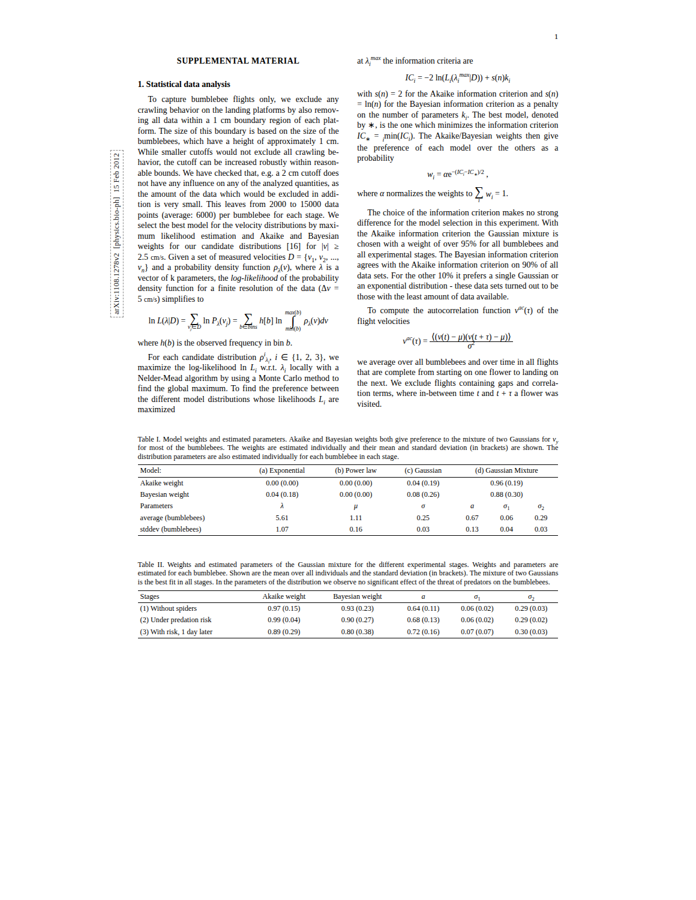1
arXiv:1108.1278v2 [physics.bio-ph] 15 Feb 2012
SUPPLEMENTAL MATERIAL
1. Statistical data analysis
To capture bumblebee flights only, we exclude any crawling behavior on the landing platforms by also removing all data within a 1 cm boundary region of each platform. The size of this boundary is based on the size of the bumblebees, which have a height of approximately 1 cm. While smaller cutoffs would not exclude all crawling behavior, the cutoff can be increased robustly within reasonable bounds. We have checked that, e.g. a 2 cm cutoff does not have any influence on any of the analyzed quantities, as the amount of the data which would be excluded in addition is very small. This leaves from 2000 to 15000 data points (average: 6000) per bumblebee for each stage. We select the best model for the velocity distributions by maximum likelihood estimation and Akaike and Bayesian weights for our candidate distributions [16] for |v| ≥ 2.5 cm/s. Given a set of measured velocities D = {v1, v2, ..., vn} and a probability density function ρλ(v), where λ is a vector of k parameters, the log-likelihood of the probability density function for a finite resolution of the data (Δv = 5 cm/s) simplifies to
ln L(λ|D) = ∑vj∈D ln Pλ(vj) = ∑b∈bins h[b] ln max(b)∫min(b) ρλ(v)dv
where h(b) is the observed frequency in bin b.
For each candidate distribution ρiλi, i ∈ {1, 2, 3}, we maximize the log-likelihood ln Li w.r.t. λi locally with a Nelder-Mead algorithm by using a Monte Carlo method to find the global maximum. To find the preference between the different model distributions whose likelihoods Li are maximized
at λimax the information criteria are
ICi = −2 ln(Li(λimax|D)) + s(n)ki
with s(n) = 2 for the Akaike information criterion and s(n) = ln(n) for the Bayesian information criterion as a penalty on the number of parameters ki. The best model, denoted by ∗, is the one which minimizes the information criterion IC∗ = imin(ICi). The Akaike/Bayesian weights then give the preference of each model over the others as a probability
wi = αe−(ICi−IC∗)/2 ,
where α normalizes the weights to ∑i wi = 1.
The choice of the information criterion makes no strong difference for the model selection in this experiment. With the Akaike information criterion the Gaussian mixture is chosen with a weight of over 95% for all bumblebees and all experimental stages. The Bayesian information criterion agrees with the Akaike information criterion on 90% of all data sets. For the other 10% it prefers a single Gaussian or an exponential distribution - these data sets turned out to be those with the least amount of data available.
To compute the autocorrelation function vac(τ) of the flight velocities
vac(τ) = ⟨(v(t) − μ)(v(t + τ) − μ)⟩ σ2
we average over all bumblebees and over time in all flights that are complete from starting on one flower to landing on the next. We exclude flights containing gaps and correlation terms, where in-between time t and t + τ a flower was visited.
Table I. Model weights and estimated parameters. Akaike and Bayesian weights both give preference to the mixture of two Gaussians for vy for most of the bumblebees. The weights are estimated individually and their mean and standard deviation (in brackets) are shown. The distribution parameters are also estimated individually for each bumblebee in each stage.
| Model: | (a) Exponential | (b) Power law | (c) Gaussian | (d) Gaussian Mixture |
| Akaike weight | 0.00 (0.00) | 0.00 (0.00) | 0.04 (0.19) | 0.96 (0.19) |
| Bayesian weight | 0.04 (0.18) | 0.00 (0.00) | 0.08 (0.26) | 0.88 (0.30) |
| Parameters | λ | μ | σ | a | σ 1 | σ 2 |
| average (bumblebees) | 5.61 | 1.11 | 0.25 | 0.67 | 0.06 | 0.29 |
| stddev (bumblebees) | 1.07 | 0.16 | 0.03 | 0.13 | 0.04 | 0.03 |
Table II. Weights and estimated parameters of the Gaussian mixture for the different experimental stages. Weights and parameters are estimated for each bumblebee. Shown are the mean over all individuals and the standard deviation (in brackets). The mixture of two Gaussians is the best fit in all stages. In the parameters of the distribution we observe no significant effect of the threat of predators on the bumblebees.
| Stages | Akaike weight | Bayesian weight | a | σ 1 | σ 2 |
| (1) Without spiders | 0.97 (0.15) | 0.93 (0.23) | 0.64 (0.11) | 0.06 (0.02) | 0.29 (0.03) |
| (2) Under predation risk | 0.99 (0.04) | 0.90 (0.27) | 0.68 (0.13) | 0.06 (0.02) | 0.29 (0.02) |
| (3) With risk, 1 day later | 0.89 (0.29) | 0.80 (0.38) | 0.72 (0.16) | 0.07 (0.07) | 0.30 (0.03) |